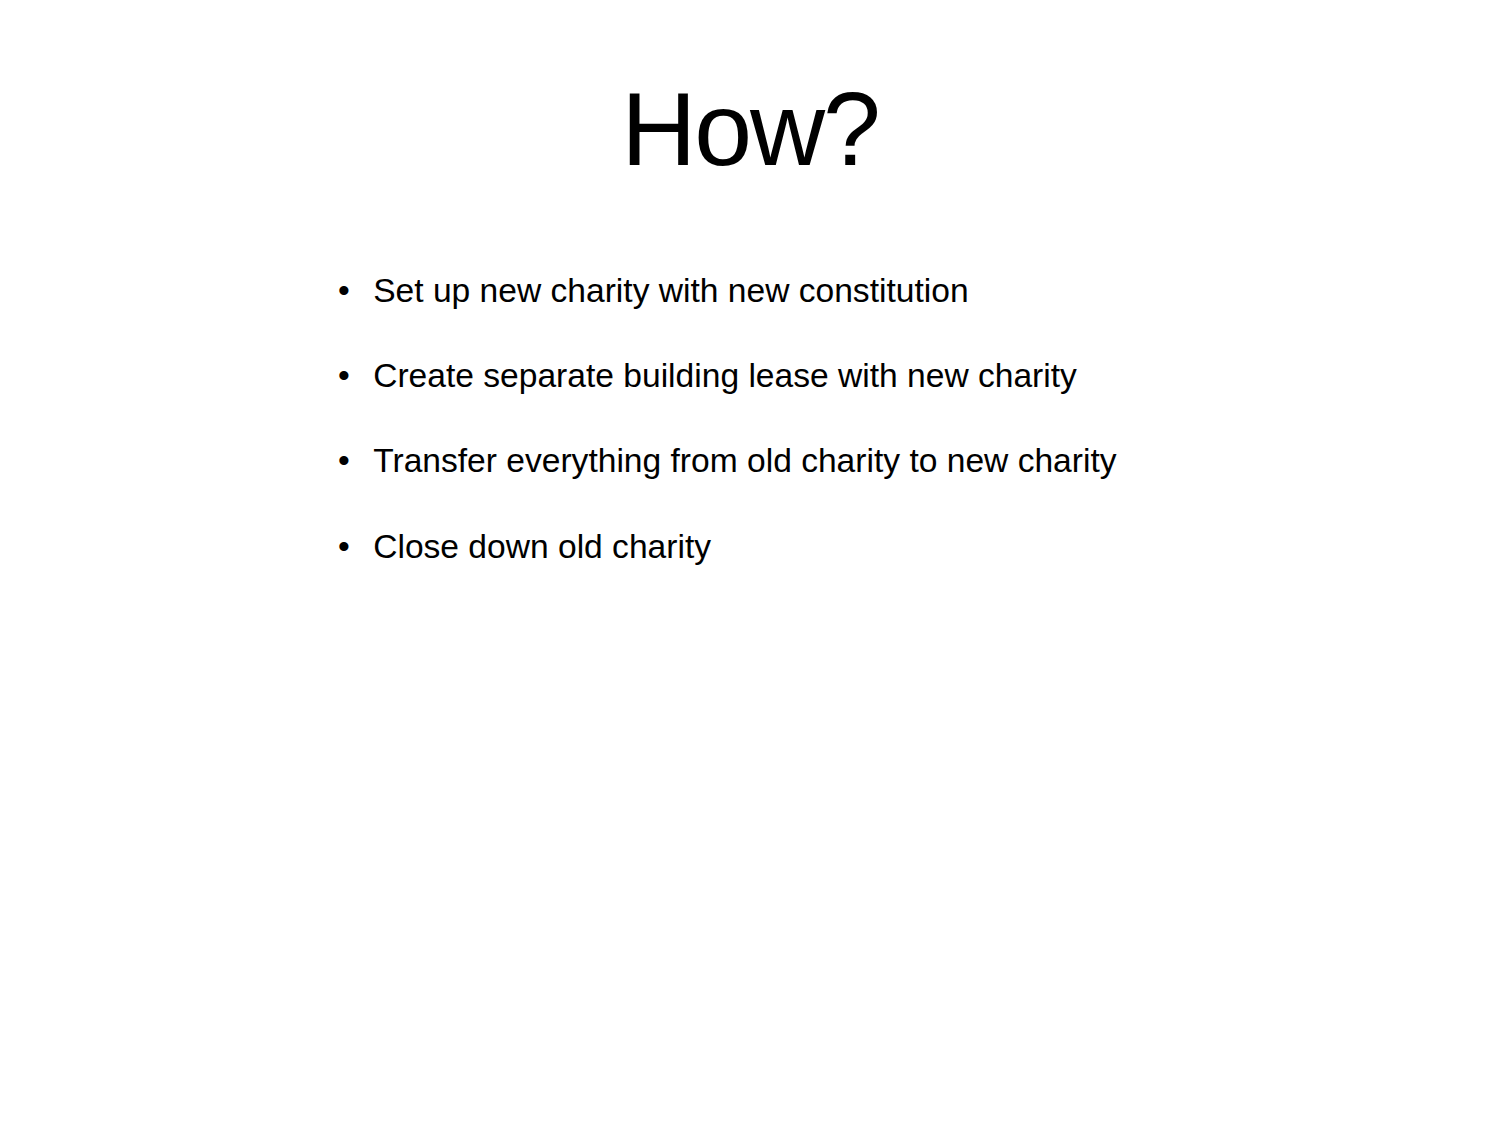How?
Set up new charity with new constitution
Create separate building lease with new charity
Transfer everything from old charity to new charity
Close down old charity